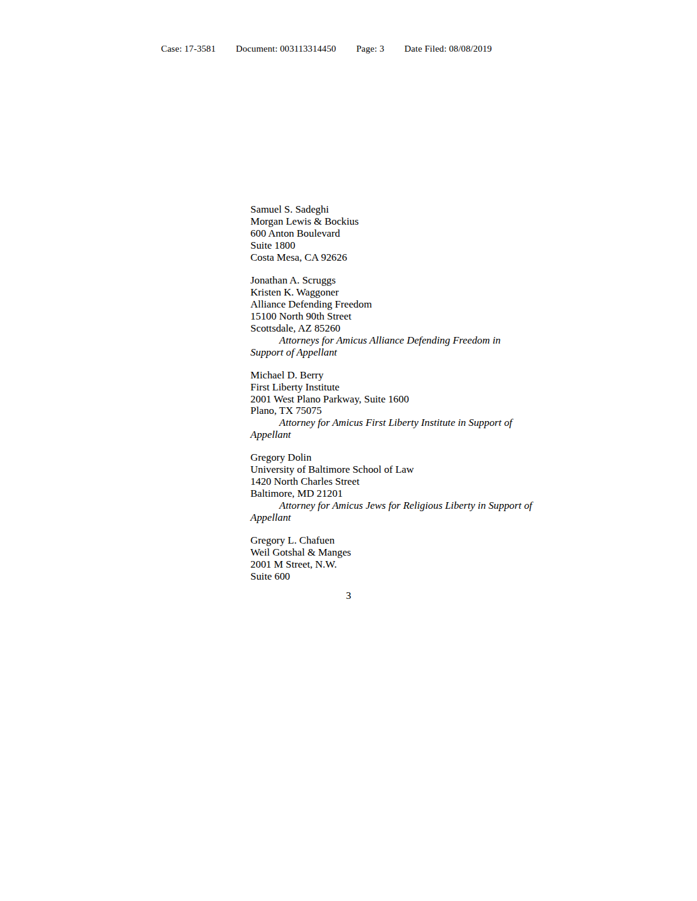Case: 17-3581 Document: 003113314450 Page: 3 Date Filed: 08/08/2019
Samuel S. Sadeghi
Morgan Lewis & Bockius
600 Anton Boulevard
Suite 1800
Costa Mesa, CA 92626
Jonathan A. Scruggs
Kristen K. Waggoner
Alliance Defending Freedom
15100 North 90th Street
Scottsdale, AZ 85260
Attorneys for Amicus Alliance Defending Freedom in Support of Appellant
Michael D. Berry
First Liberty Institute
2001 West Plano Parkway, Suite 1600
Plano, TX 75075
Attorney for Amicus First Liberty Institute in Support of Appellant
Gregory Dolin
University of Baltimore School of Law
1420 North Charles Street
Baltimore, MD 21201
Attorney for Amicus Jews for Religious Liberty in Support of Appellant
Gregory L. Chafuen
Weil Gotshal & Manges
2001 M Street, N.W.
Suite 600
3